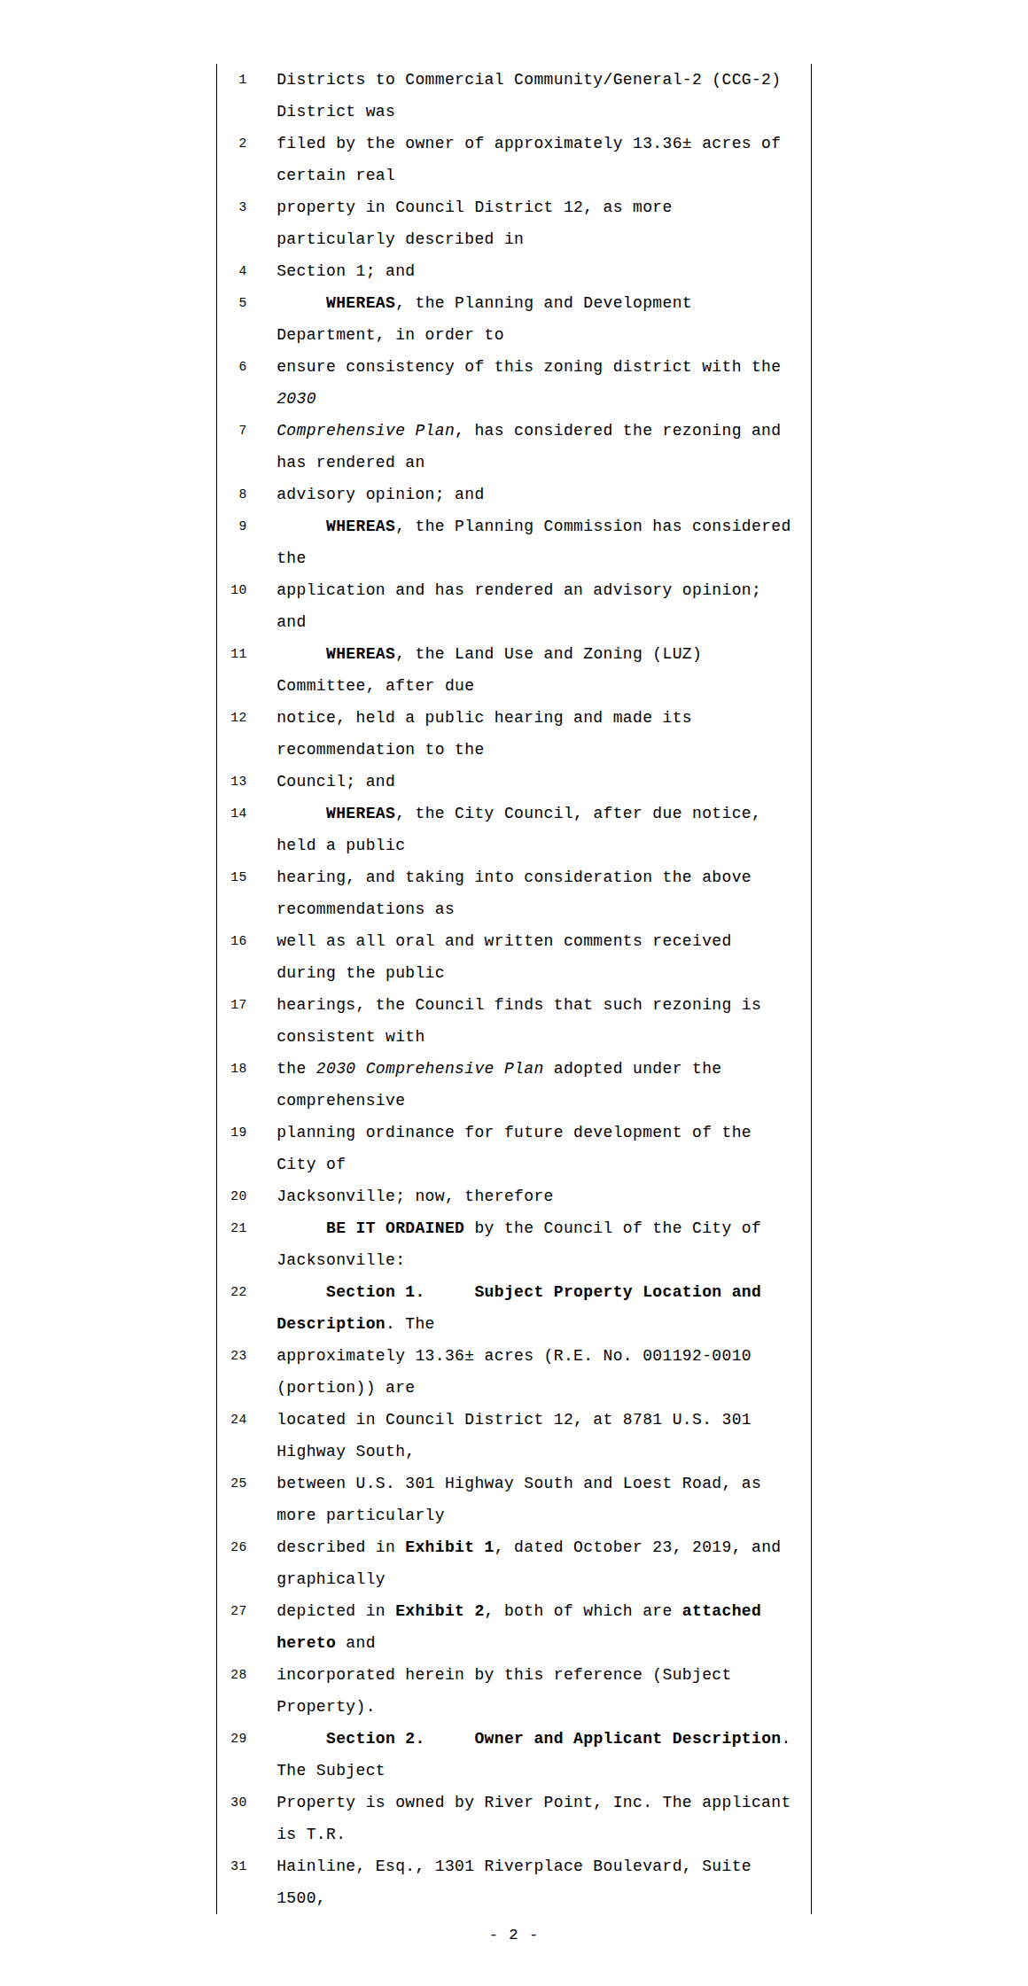Districts to Commercial Community/General-2 (CCG-2) District was
filed by the owner of approximately 13.36± acres of certain real
property in Council District 12, as more particularly described in
Section 1; and
WHEREAS, the Planning and Development Department, in order to
ensure consistency of this zoning district with the 2030
Comprehensive Plan, has considered the rezoning and has rendered an
advisory opinion; and
WHEREAS, the Planning Commission has considered the
application and has rendered an advisory opinion; and
WHEREAS, the Land Use and Zoning (LUZ) Committee, after due
notice, held a public hearing and made its recommendation to the
Council; and
WHEREAS, the City Council, after due notice, held a public
hearing, and taking into consideration the above recommendations as
well as all oral and written comments received during the public
hearings, the Council finds that such rezoning is consistent with
the 2030 Comprehensive Plan adopted under the comprehensive
planning ordinance for future development of the City of
Jacksonville; now, therefore
BE IT ORDAINED by the Council of the City of Jacksonville:
Section 1. Subject Property Location and Description. The
approximately 13.36± acres (R.E. No. 001192-0010 (portion)) are
located in Council District 12, at 8781 U.S. 301 Highway South,
between U.S. 301 Highway South and Loest Road, as more particularly
described in Exhibit 1, dated October 23, 2019, and graphically
depicted in Exhibit 2, both of which are attached hereto and
incorporated herein by this reference (Subject Property).
Section 2. Owner and Applicant Description. The Subject
Property is owned by River Point, Inc. The applicant is T.R.
Hainline, Esq., 1301 Riverplace Boulevard, Suite 1500,
- 2 -